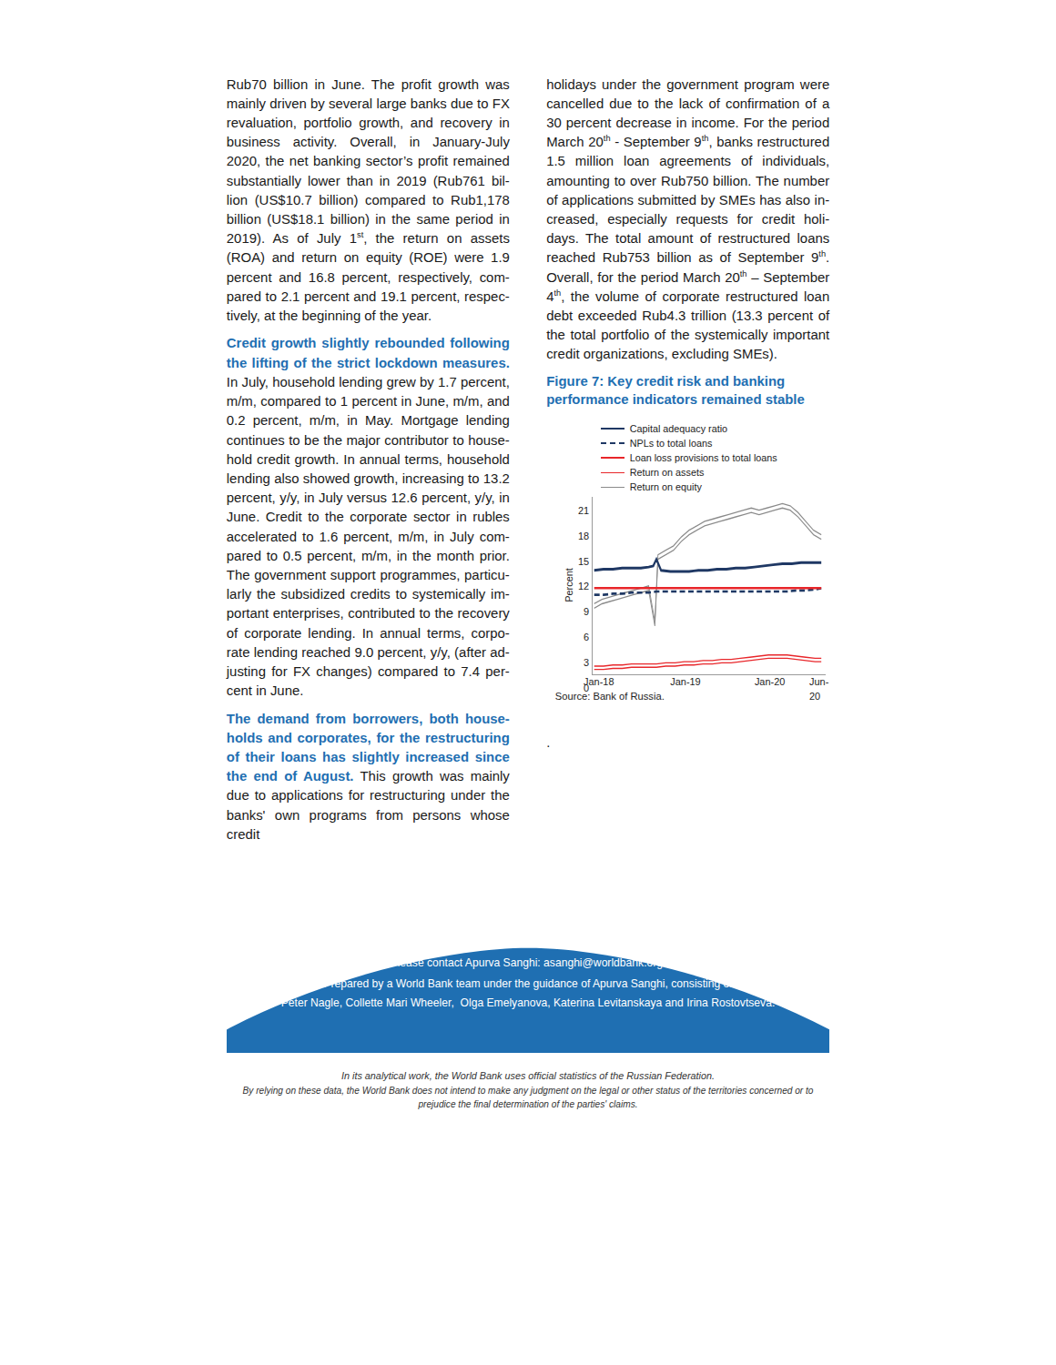Rub70 billion in June. The profit growth was mainly driven by several large banks due to FX revaluation, portfolio growth, and recovery in business activity. Overall, in January-July 2020, the net banking sector’s profit remained substantially lower than in 2019 (Rub761 billion (US$10.7 billion) compared to Rub1,178 billion (US$18.1 billion) in the same period in 2019). As of July 1st, the return on assets (ROA) and return on equity (ROE) were 1.9 percent and 16.8 percent, respectively, compared to 2.1 percent and 19.1 percent, respectively, at the beginning of the year.
Credit growth slightly rebounded following the lifting of the strict lockdown measures. In July, household lending grew by 1.7 percent, m/m, compared to 1 percent in June, m/m, and 0.2 percent, m/m, in May. Mortgage lending continues to be the major contributor to household credit growth. In annual terms, household lending also showed growth, increasing to 13.2 percent, y/y, in July versus 12.6 percent, y/y, in June. Credit to the corporate sector in rubles accelerated to 1.6 percent, m/m, in July compared to 0.5 percent, m/m, in the month prior. The government support programmes, particularly the subsidized credits to systemically important enterprises, contributed to the recovery of corporate lending. In annual terms, corporate lending reached 9.0 percent, y/y, (after adjusting for FX changes) compared to 7.4 percent in June.
The demand from borrowers, both households and corporates, for the restructuring of their loans has slightly increased since the end of August. This growth was mainly due to applications for restructuring under the banks' own programs from persons whose credit
holidays under the government program were cancelled due to the lack of confirmation of a 30 percent decrease in income. For the period March 20th - September 9th, banks restructured 1.5 million loan agreements of individuals, amounting to over Rub750 billion. The number of applications submitted by SMEs has also increased, especially requests for credit holidays. The total amount of restructured loans reached Rub753 billion as of September 9th. Overall, for the period March 20th – September 4th, the volume of corporate restructured loan debt exceeded Rub4.3 trillion (13.3 percent of the total portfolio of the systemically important credit organizations, excluding SMEs).
Figure 7: Key credit risk and banking performance indicators remained stable
Capital adequacy ratio
NPLs to total loans
Loan loss provisions to total loans
Return on assets
Return on equity
Percent 21 18 15 12 9 6 3 0
Jan-18 Jan-19 Jan-20 Jun-20
Source: Bank of Russia.
.
Please contact Apurva Sanghi: asanghi@worldbank.org.
Prepared by a World Bank team under the guidance of Apurva Sanghi, consisting of
Peter Nagle, Collette Mari Wheeler, Olga Emelyanova, Katerina Levitanskaya and Irina Rostovtseva.
In its analytical work, the World Bank uses official statistics of the Russian Federation.
By relying on these data, the World Bank does not intend to make any judgment on the legal or other status of the territories concerned or to prejudice the final determination of the parties' claims.